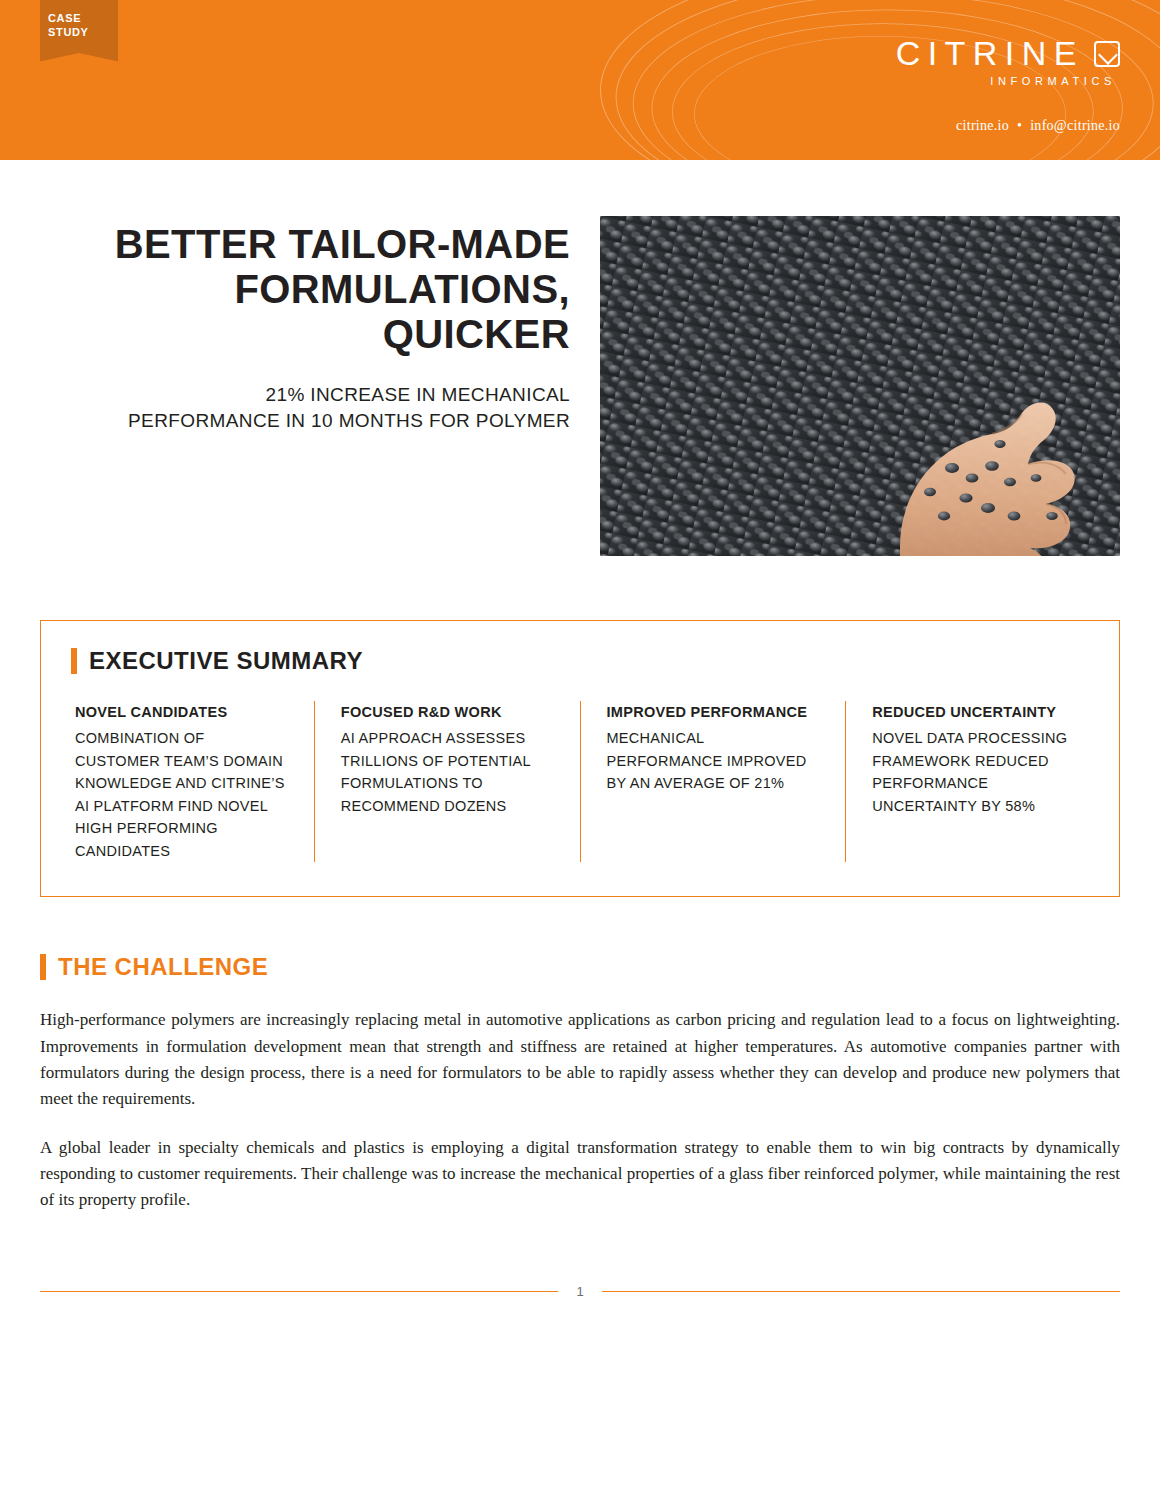CASE
STUDY
CITRINE
INFORMATICS
citrine.io•info@citrine.io
Better Tailor-Made
Formulations, Quicker
21% increase in mechanical
performance in 10 months for polymer
Executive Summary
Novel Candidates Combination of customer team’s domain knowledge and Citrine’s AI platform find novel high performing candidates
Focused R&D Work AI approach assesses trillions of potential formulations to recommend dozens
Improved Performance Mechanical performance improved by an average of 21%
Reduced Uncertainty Novel data processing framework reduced performance uncertainty by 58%
The Challenge
High-performance polymers are increasingly replacing metal in automotive applications as carbon pricing and regulation lead to a focus on lightweighting. Improvements in formulation development mean that strength and stiffness are retained at higher temperatures. As automotive companies partner with formulators during the design process, there is a need for formulators to be able to rapidly assess whether they can develop and produce new polymers that meet the requirements.
A global leader in specialty chemicals and plastics is employing a digital transformation strategy to enable them to win big contracts by dynamically responding to customer requirements. Their challenge was to increase the mechanical properties of a glass fiber reinforced polymer, while maintaining the rest of its property profile.
1